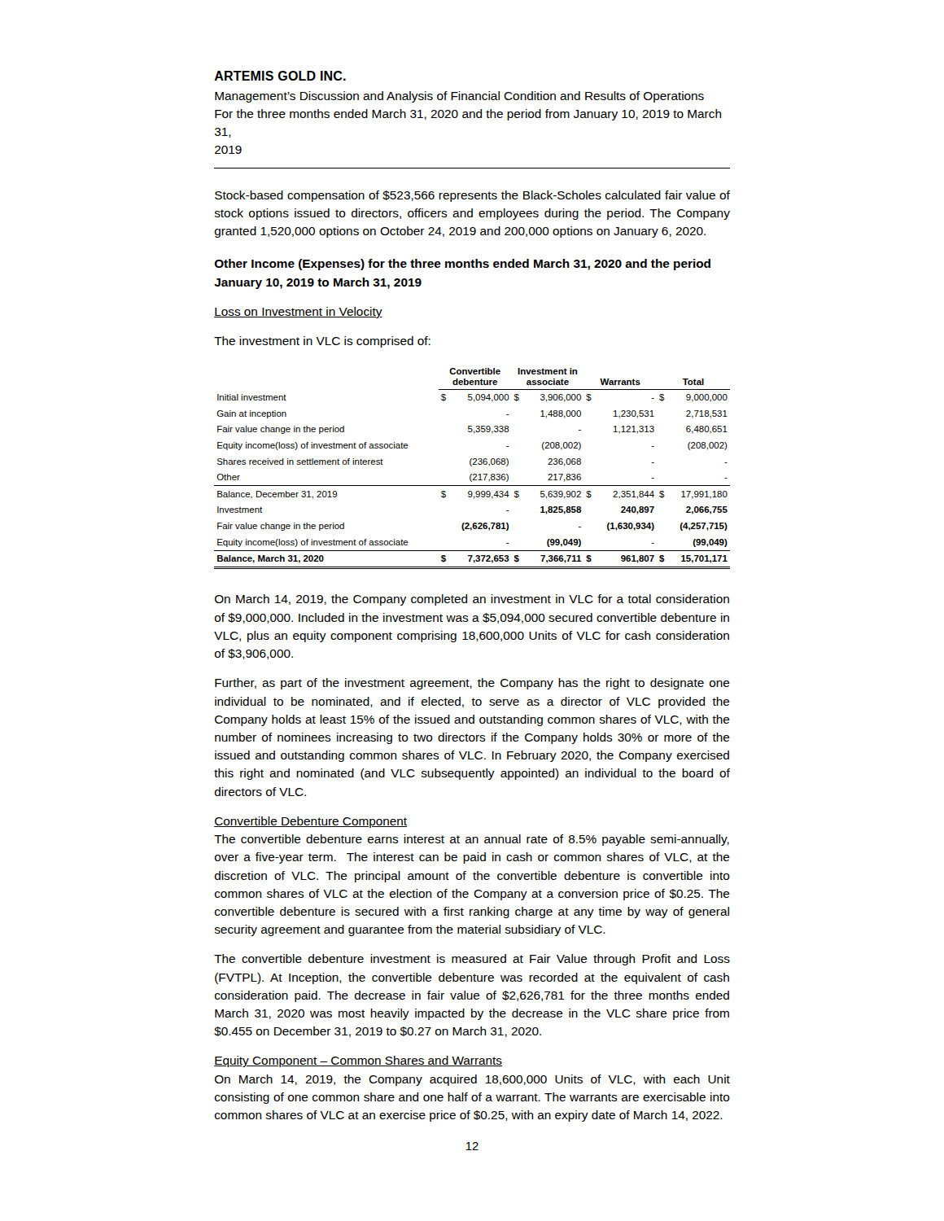ARTEMIS GOLD INC.
Management’s Discussion and Analysis of Financial Condition and Results of Operations
For the three months ended March 31, 2020 and the period from January 10, 2019 to March 31,
2019
Stock-based compensation of $523,566 represents the Black-Scholes calculated fair value of stock options issued to directors, officers and employees during the period. The Company granted 1,520,000 options on October 24, 2019 and 200,000 options on January 6, 2020.
Other Income (Expenses) for the three months ended March 31, 2020 and the period January 10, 2019 to March 31, 2019
Loss on Investment in Velocity
The investment in VLC is comprised of:
| | Convertible debenture | Investment in associate | Warrants | Total |
| --- | --- | --- | --- | --- |
| Initial investment | $ | 5,094,000 | $ | 3,906,000 | $ | - | $ | 9,000,000 |
| Gain at inception | | - | | 1,488,000 | | 1,230,531 | | 2,718,531 |
| Fair value change in the period | | 5,359,338 | | - | | 1,121,313 | | 6,480,651 |
| Equity income(loss) of investment of associate | | - | | (208,002) | | - | | (208,002) |
| Shares received in settlement of interest | | (236,068) | | 236,068 | | - | | - |
| Other | | (217,836) | | 217,836 | | - | | - |
| Balance, December 31, 2019 | $ | 9,999,434 | $ | 5,639,902 | $ | 2,351,844 | $ | 17,991,180 |
| Investment | | - | | 1,825,858 | | 240,897 | | 2,066,755 |
| Fair value change in the period | | (2,626,781) | | - | | (1,630,934) | | (4,257,715) |
| Equity income(loss) of investment of associate | | - | | (99,049) | | - | | (99,049) |
| Balance, March 31, 2020 | $ | 7,372,653 | $ | 7,366,711 | $ | 961,807 | $ | 15,701,171 |
On March 14, 2019, the Company completed an investment in VLC for a total consideration of $9,000,000. Included in the investment was a $5,094,000 secured convertible debenture in VLC, plus an equity component comprising 18,600,000 Units of VLC for cash consideration of $3,906,000.
Further, as part of the investment agreement, the Company has the right to designate one individual to be nominated, and if elected, to serve as a director of VLC provided the Company holds at least 15% of the issued and outstanding common shares of VLC, with the number of nominees increasing to two directors if the Company holds 30% or more of the issued and outstanding common shares of VLC. In February 2020, the Company exercised this right and nominated (and VLC subsequently appointed) an individual to the board of directors of VLC.
Convertible Debenture Component
The convertible debenture earns interest at an annual rate of 8.5% payable semi-annually, over a five-year term. The interest can be paid in cash or common shares of VLC, at the discretion of VLC. The principal amount of the convertible debenture is convertible into common shares of VLC at the election of the Company at a conversion price of $0.25. The convertible debenture is secured with a first ranking charge at any time by way of general security agreement and guarantee from the material subsidiary of VLC.
The convertible debenture investment is measured at Fair Value through Profit and Loss (FVTPL). At Inception, the convertible debenture was recorded at the equivalent of cash consideration paid. The decrease in fair value of $2,626,781 for the three months ended March 31, 2020 was most heavily impacted by the decrease in the VLC share price from $0.455 on December 31, 2019 to $0.27 on March 31, 2020.
Equity Component – Common Shares and Warrants
On March 14, 2019, the Company acquired 18,600,000 Units of VLC, with each Unit consisting of one common share and one half of a warrant. The warrants are exercisable into common shares of VLC at an exercise price of $0.25, with an expiry date of March 14, 2022.
12